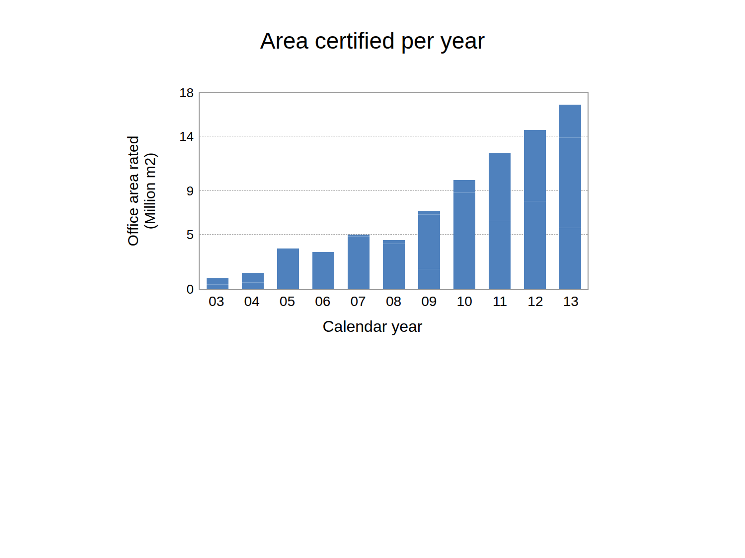Area certified per year
Office area rated
(Million m2)
0
5
9
14
18
03 04 05 06 07 08 09 10 11 12 13
Calendar year